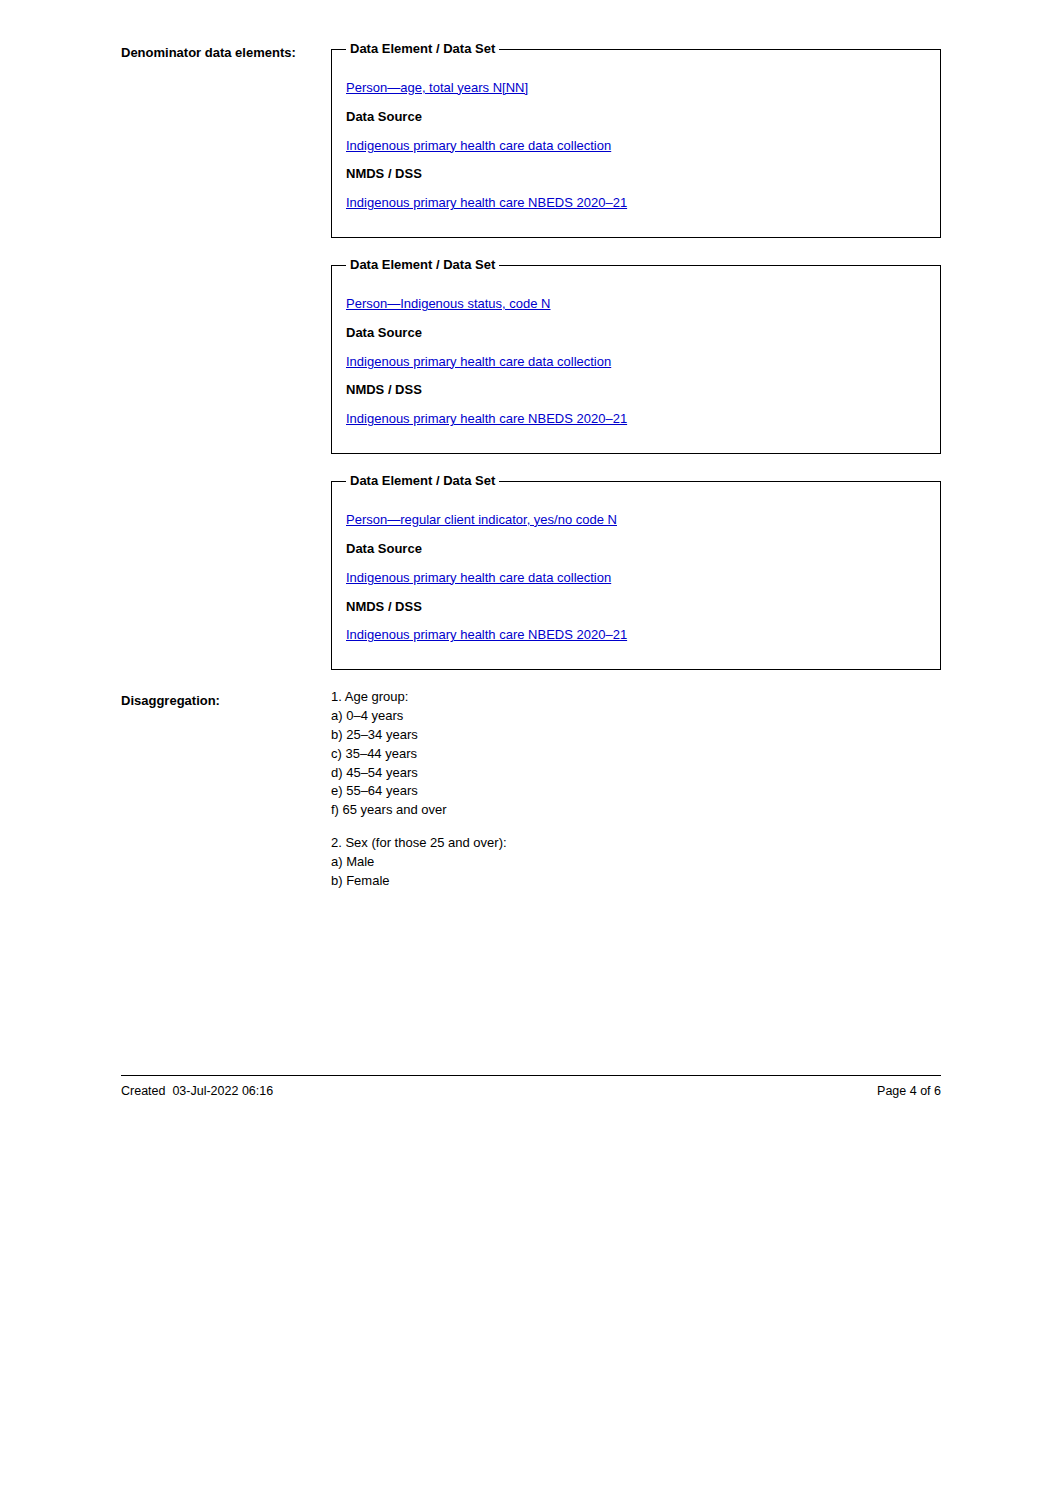Denominator data elements:
Data Element / Data Set
Person—age, total years N[NN]
Data Source
Indigenous primary health care data collection
NMDS / DSS
Indigenous primary health care NBEDS 2020–21
Data Element / Data Set
Person—Indigenous status, code N
Data Source
Indigenous primary health care data collection
NMDS / DSS
Indigenous primary health care NBEDS 2020–21
Data Element / Data Set
Person—regular client indicator, yes/no code N
Data Source
Indigenous primary health care data collection
NMDS / DSS
Indigenous primary health care NBEDS 2020–21
Disaggregation:
1. Age group:
a) 0–4 years
b) 25–34 years
c) 35–44 years
d) 45–54 years
e) 55–64 years
f) 65 years and over
2. Sex (for those 25 and over):
a) Male
b) Female
Created 03-Jul-2022 06:16
Page 4 of 6